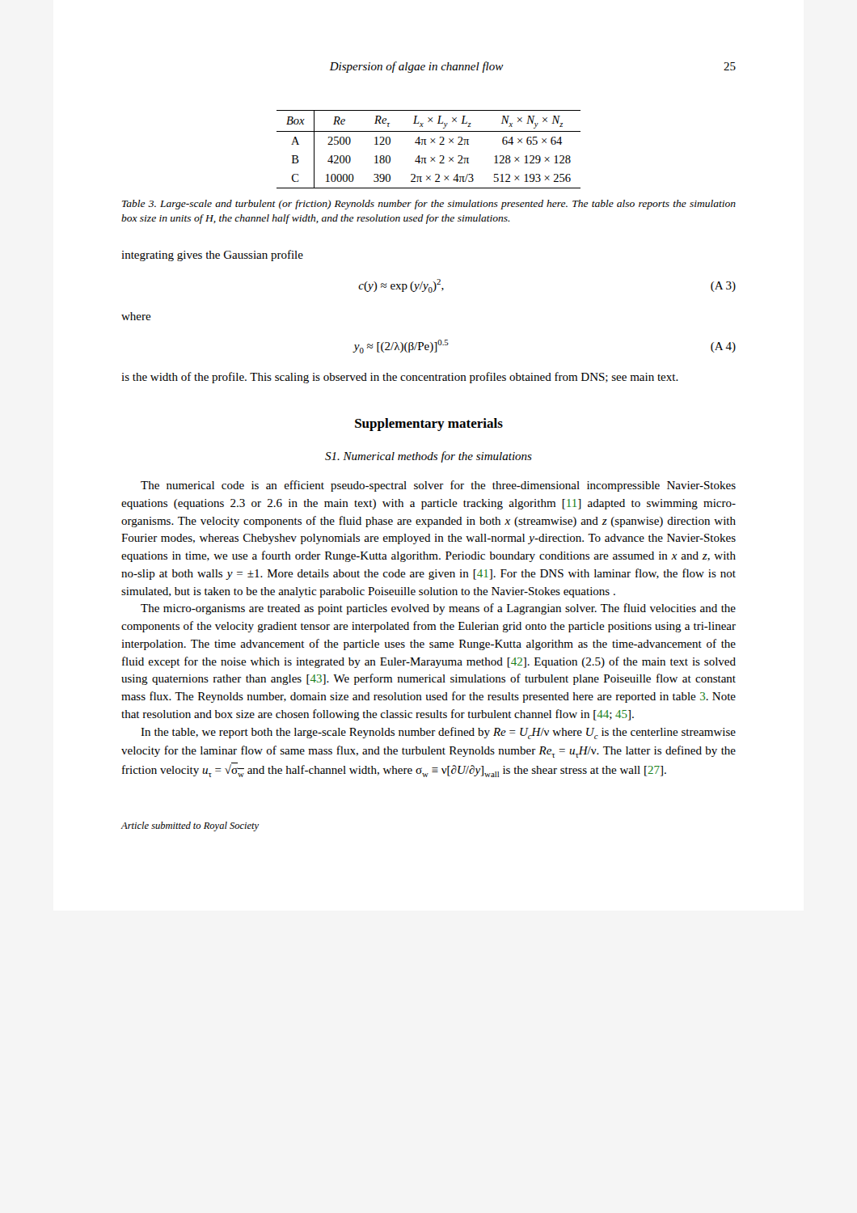Dispersion of algae in channel flow
25
| Box | Re | Re τ | L x × L y × L z | N x × N y × N z |
| --- | --- | --- | --- | --- |
| A | 2500 | 120 | 4π × 2 × 2π | 64 × 65 × 64 |
| B | 4200 | 180 | 4π × 2 × 2π | 128 × 129 × 128 |
| C | 10000 | 390 | 2π × 2 × 4π/3 | 512 × 193 × 256 |
Table 3. Large-scale and turbulent (or friction) Reynolds number for the simulations presented here. The table also reports the simulation box size in units of H, the channel half width, and the resolution used for the simulations.
integrating gives the Gaussian profile
c(y) ≈ exp (y/y0)2,
(A 3)
where
y0 ≈ [(2/λ)(β/Pe)]0.5
(A 4)
is the width of the profile. This scaling is observed in the concentration profiles obtained from DNS; see main text.
Supplementary materials
S1. Numerical methods for the simulations
The numerical code is an efficient pseudo-spectral solver for the three-dimensional incompressible Navier-Stokes equations (equations 2.3 or 2.6 in the main text) with a particle tracking algorithm [11] adapted to swimming micro-organisms. The velocity components of the fluid phase are expanded in both x (streamwise) and z (spanwise) direction with Fourier modes, whereas Chebyshev polynomials are employed in the wall-normal y-direction. To advance the Navier-Stokes equations in time, we use a fourth order Runge-Kutta algorithm. Periodic boundary conditions are assumed in x and z, with no-slip at both walls y = ±1. More details about the code are given in [41]. For the DNS with laminar flow, the flow is not simulated, but is taken to be the analytic parabolic Poiseuille solution to the Navier-Stokes equations .
The micro-organisms are treated as point particles evolved by means of a Lagrangian solver. The fluid velocities and the components of the velocity gradient tensor are interpolated from the Eulerian grid onto the particle positions using a tri-linear interpolation. The time advancement of the particle uses the same Runge-Kutta algorithm as the time-advancement of the fluid except for the noise which is integrated by an Euler-Marayuma method [42]. Equation (2.5) of the main text is solved using quaternions rather than angles [43]. We perform numerical simulations of turbulent plane Poiseuille flow at constant mass flux. The Reynolds number, domain size and resolution used for the results presented here are reported in table 3. Note that resolution and box size are chosen following the classic results for turbulent channel flow in [44; 45].
In the table, we report both the large-scale Reynolds number defined by Re = UcH/ν where Uc is the centerline streamwise velocity for the laminar flow of same mass flux, and the turbulent Reynolds number Reτ = uτH/ν. The latter is defined by the friction velocity uτ = √σw and the half-channel width, where σw ≡ ν[∂U/∂y]wall is the shear stress at the wall [27].
Article submitted to Royal Society